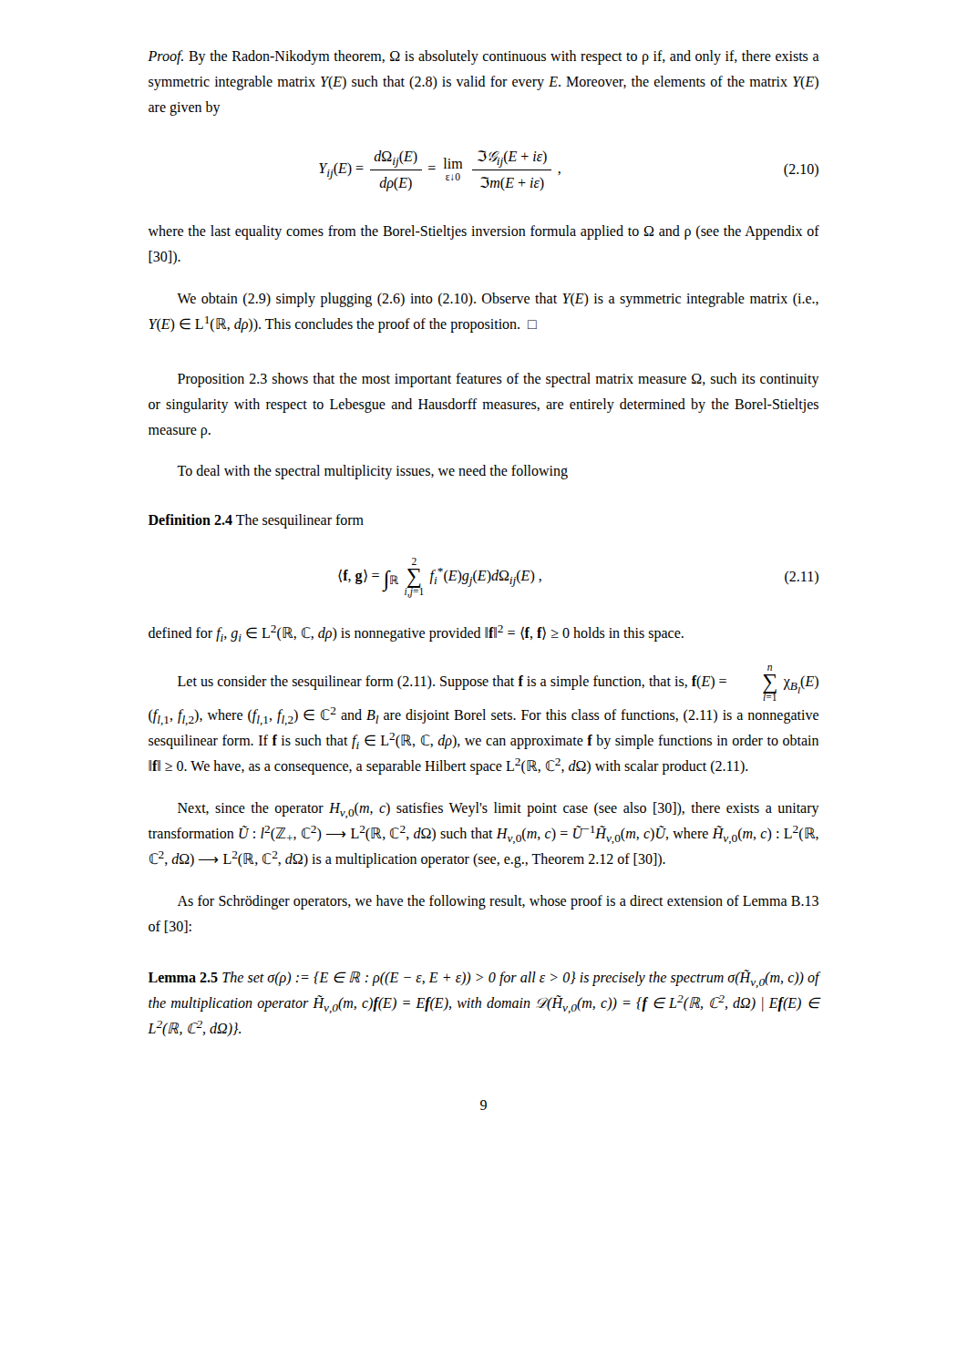Proof. By the Radon-Nikodym theorem, Ω is absolutely continuous with respect to ρ if, and only if, there exists a symmetric integrable matrix Y(E) such that (2.8) is valid for every E. Moreover, the elements of the matrix Y(E) are given by
Yij(E) = d Ωij(E) dρ(E) = lim ε↓0 ℑ𝒢ij(E + iε) ℑm(E + iε) ,
(2.10)
where the last equality comes from the Borel-Stieltjes inversion formula applied to Ω and ρ (see the Appendix of [30]).
We obtain (2.9) simply plugging (2.6) into (2.10). Observe that Y(E) is a symmetric integrable matrix (i.e., Y(E) ∈ L1(ℝ, dρ)). This concludes the proof of the proposition. □
Proposition 2.3 shows that the most important features of the spectral matrix measure Ω, such its continuity or singularity with respect to Lebesgue and Hausdorff measures, are entirely determined by the Borel-Stieltjes measure ρ.
To deal with the spectral multiplicity issues, we need the following
Definition 2.4 The sesquilinear form
⟨f, g⟩ = ∫ℝ 2∑i,j=1 fi*(E)gj(E)d Ωij(E) ,
(2.11)
defined for fi, gi ∈ L2(ℝ, ℂ, dρ) is nonnegative provided ‖f‖2 = ⟨f, f⟩ ≥ 0 holds in this space.
Let us consider the sesquilinear form (2.11). Suppose that f is a simple function, that is, f(E) = n∑l=1 χBl(E)(fl,1, fl,2), where (fl,1, fl,2) ∈ ℂ2 and Bl are disjoint Borel sets. For this class of functions, (2.11) is a nonnegative sesquilinear form. If f is such that fi ∈ L2(ℝ, ℂ, dρ), we can approximate f by simple functions in order to obtain ‖f‖ ≥ 0. We have, as a consequence, a separable Hilbert space L2(ℝ, ℂ2, d Ω) with scalar product (2.11).
Next, since the operator Hv,0(m, c) satisfies Weyl's limit point case (see also [30]), there exists a unitary transformation Ũ : l2(ℤ+, ℂ2) ⟶ L2(ℝ, ℂ2, d Ω) such that Hv,0(m, c) = Ũ−1H̃v,0(m, c)Ũ, where H̃v,0(m, c) : L2(ℝ, ℂ2, d Ω) ⟶ L2(ℝ, ℂ2, d Ω) is a multiplication operator (see, e.g., Theorem 2.12 of [30]).
As for Schrödinger operators, we have the following result, whose proof is a direct extension of Lemma B.13 of [30]:
Lemma 2.5 The set σ(ρ) := {E ∈ ℝ : ρ((E − ε, E + ε)) > 0 for all ε > 0} is precisely the spectrum σ(H̃v,0(m, c)) of the multiplication operator H̃v,0(m, c)f(E) = Ef(E), with domain 𝒟(H̃v,0(m, c)) = {f ∈ L2(ℝ, ℂ2, d Ω) | Ef(E) ∈ L2(ℝ, ℂ2, d Ω)}.
9